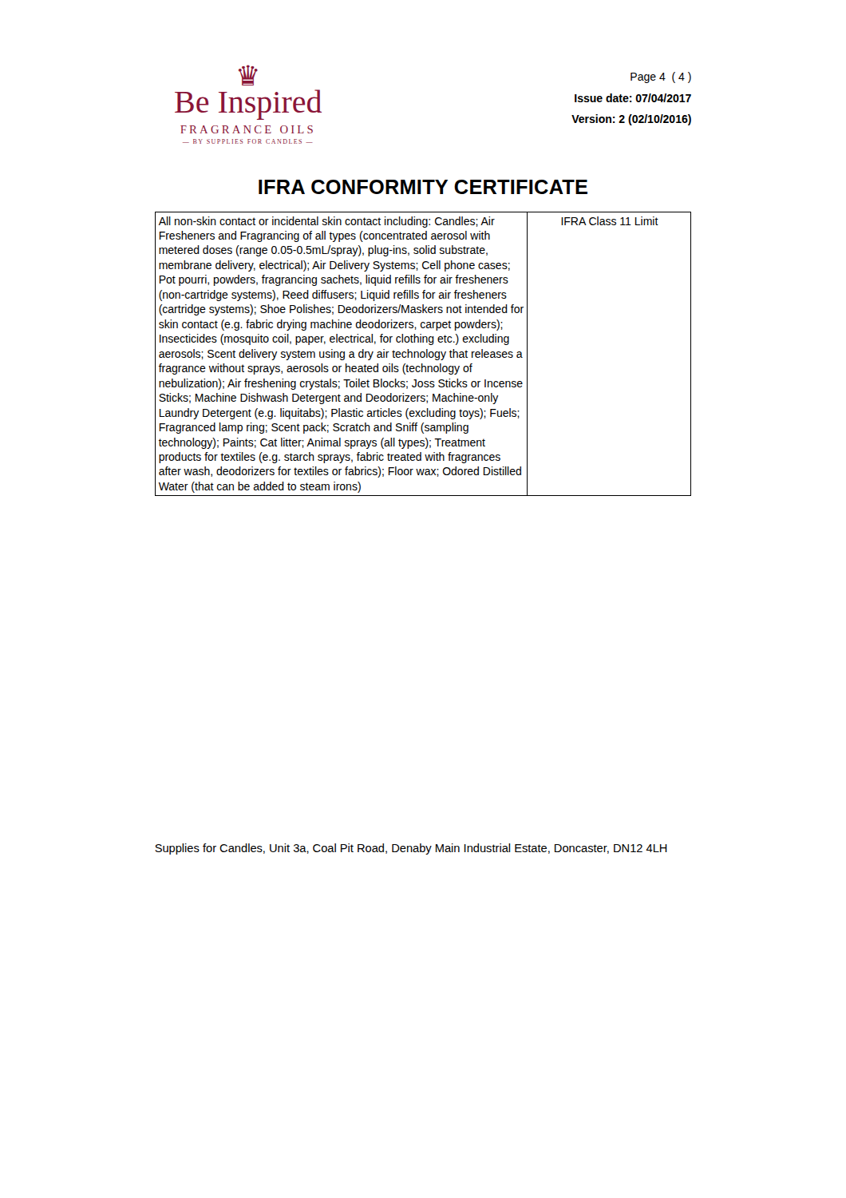♛
Be Inspired
FRAGRANCE OILS
— BY SUPPLIES FOR CANDLES —
Page 4 ( 4 )
Issue date: 07/04/2017
Version: 2 (02/10/2016)
IFRA CONFORMITY CERTIFICATE
| All non-skin contact or incidental skin contact including: Candles; Air Fresheners and Fragrancing of all types (concentrated aerosol with metered doses (range 0.05-0.5mL/spray), plug-ins, solid substrate, membrane delivery, electrical); Air Delivery Systems; Cell phone cases; Pot pourri, powders, fragrancing sachets, liquid refills for air fresheners (non-cartridge systems), Reed diffusers; Liquid refills for air fresheners (cartridge systems); Shoe Polishes; Deodorizers/Maskers not intended for skin contact (e.g. fabric drying machine deodorizers, carpet powders); Insecticides (mosquito coil, paper, electrical, for clothing etc.) excluding aerosols; Scent delivery system using a dry air technology that releases a fragrance without sprays, aerosols or heated oils (technology of nebulization); Air freshening crystals; Toilet Blocks; Joss Sticks or Incense Sticks; Machine Dishwash Detergent and Deodorizers; Machine-only Laundry Detergent (e.g. liquitabs); Plastic articles (excluding toys); Fuels; Fragranced lamp ring; Scent pack; Scratch and Sniff (sampling technology); Paints; Cat litter; Animal sprays (all types); Treatment products for textiles (e.g. starch sprays, fabric treated with fragrances after wash, deodorizers for textiles or fabrics); Floor wax; Odored Distilled Water (that can be added to steam irons) | IFRA Class 11 Limit |
Supplies for Candles, Unit 3a, Coal Pit Road, Denaby Main Industrial Estate, Doncaster, DN12 4LH